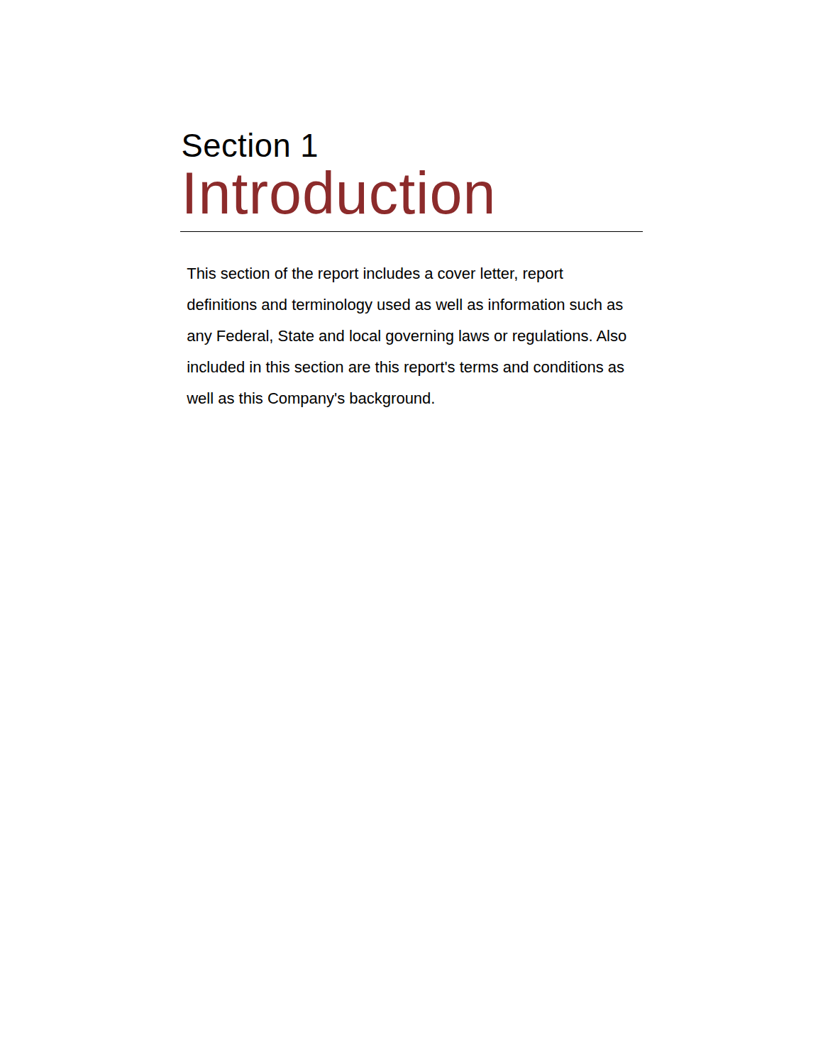Section 1
Introduction
This section of the report includes a cover letter, report definitions and terminology used as well as information such as any Federal, State and local governing laws or regulations. Also included in this section are this report's terms and conditions as well as this Company's background.